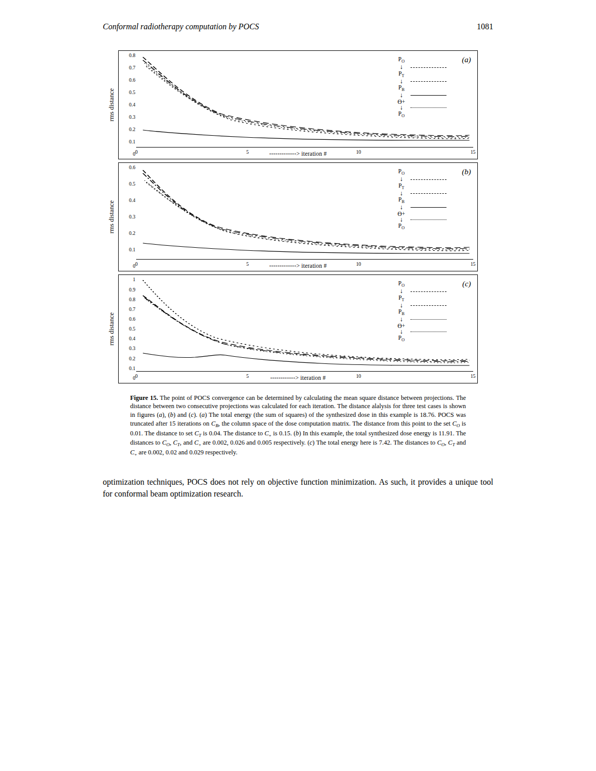Conformal radiotherapy computation by POCS 1081
(a) rms distance
0.80.70.60.50.40.30.20.10
PO ↓ PT ↓ PB ↓ ϴ+ ↓ PO
0 5 10 15
-------------> iteration #
(b) rms distance
0.60.50.40.30.20.10
PO ↓ PT ↓ PB ↓ ϴ+ ↓ PO
0 5 10 15
-------------> iteration #
(c) rms distance
10.90.80.70.60.50.40.30.20.10
PO ↓ PT ↓ PB ↓ ϴ+ ↓ PO
0 5 10 15
------------> iteration #
Figure 15. The point of POCS convergence can be determined by calculating the mean square distance between projections. The distance between two consecutive projections was calculated for each iteration. The distance alalysis for three test cases is shown in figures (a), (b) and (c). (a) The total energy (the sum of squares) of the synthesized dose in this example is 18.76. POCS was truncated after 15 iterations on CB, the column space of the dose computation matrix. The distance from this point to the set CO is 0.01. The distance to set CT is 0.04. The distance to C+ is 0.15. (b) In this example, the total synthesized dose energy is 11.91. The distances to CO, CT, and C+ are 0.002, 0.026 and 0.005 respectively. (c) The total energy here is 7.42. The distances to CO, CT and C+ are 0.002, 0.02 and 0.029 respectively.
optimization techniques, POCS does not rely on objective function minimization. As such, it provides a unique tool for conformal beam optimization research.